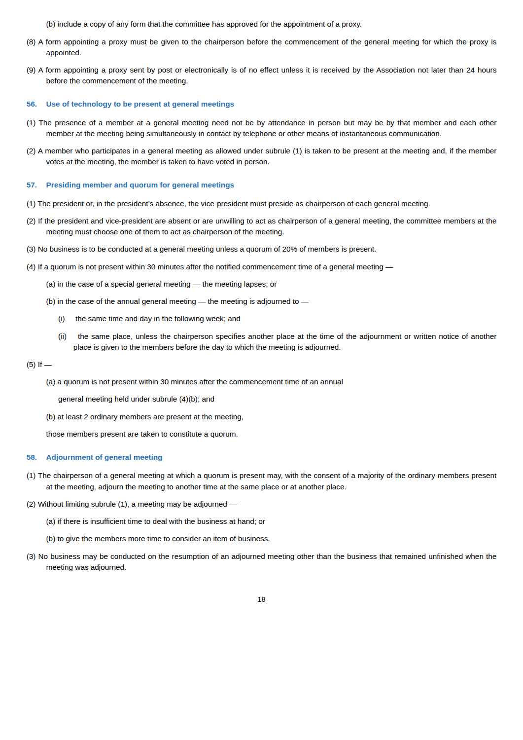(b) include a copy of any form that the committee has approved for the appointment of a proxy.
(8) A form appointing a proxy must be given to the chairperson before the commencement of the general meeting for which the proxy is appointed.
(9) A form appointing a proxy sent by post or electronically is of no effect unless it is received by the Association not later than 24 hours before the commencement of the meeting.
56. Use of technology to be present at general meetings
(1) The presence of a member at a general meeting need not be by attendance in person but may be by that member and each other member at the meeting being simultaneously in contact by telephone or other means of instantaneous communication.
(2) A member who participates in a general meeting as allowed under subrule (1) is taken to be present at the meeting and, if the member votes at the meeting, the member is taken to have voted in person.
57. Presiding member and quorum for general meetings
(1) The president or, in the president’s absence, the vice-president must preside as chairperson of each general meeting.
(2) If the president and vice-president are absent or are unwilling to act as chairperson of a general meeting, the committee members at the meeting must choose one of them to act as chairperson of the meeting.
(3) No business is to be conducted at a general meeting unless a quorum of 20% of members is present.
(4) If a quorum is not present within 30 minutes after the notified commencement time of a general meeting —
(a) in the case of a special general meeting — the meeting lapses; or
(b) in the case of the annual general meeting — the meeting is adjourned to —
(i) the same time and day in the following week; and
(ii) the same place, unless the chairperson specifies another place at the time of the adjournment or written notice of another place is given to the members before the day to which the meeting is adjourned.
(5) If —
(a) a quorum is not present within 30 minutes after the commencement time of an annual
general meeting held under subrule (4)(b); and
(b) at least 2 ordinary members are present at the meeting,
those members present are taken to constitute a quorum.
58. Adjournment of general meeting
(1) The chairperson of a general meeting at which a quorum is present may, with the consent of a majority of the ordinary members present at the meeting, adjourn the meeting to another time at the same place or at another place.
(2) Without limiting subrule (1), a meeting may be adjourned —
(a) if there is insufficient time to deal with the business at hand; or
(b) to give the members more time to consider an item of business.
(3) No business may be conducted on the resumption of an adjourned meeting other than the business that remained unfinished when the meeting was adjourned.
18